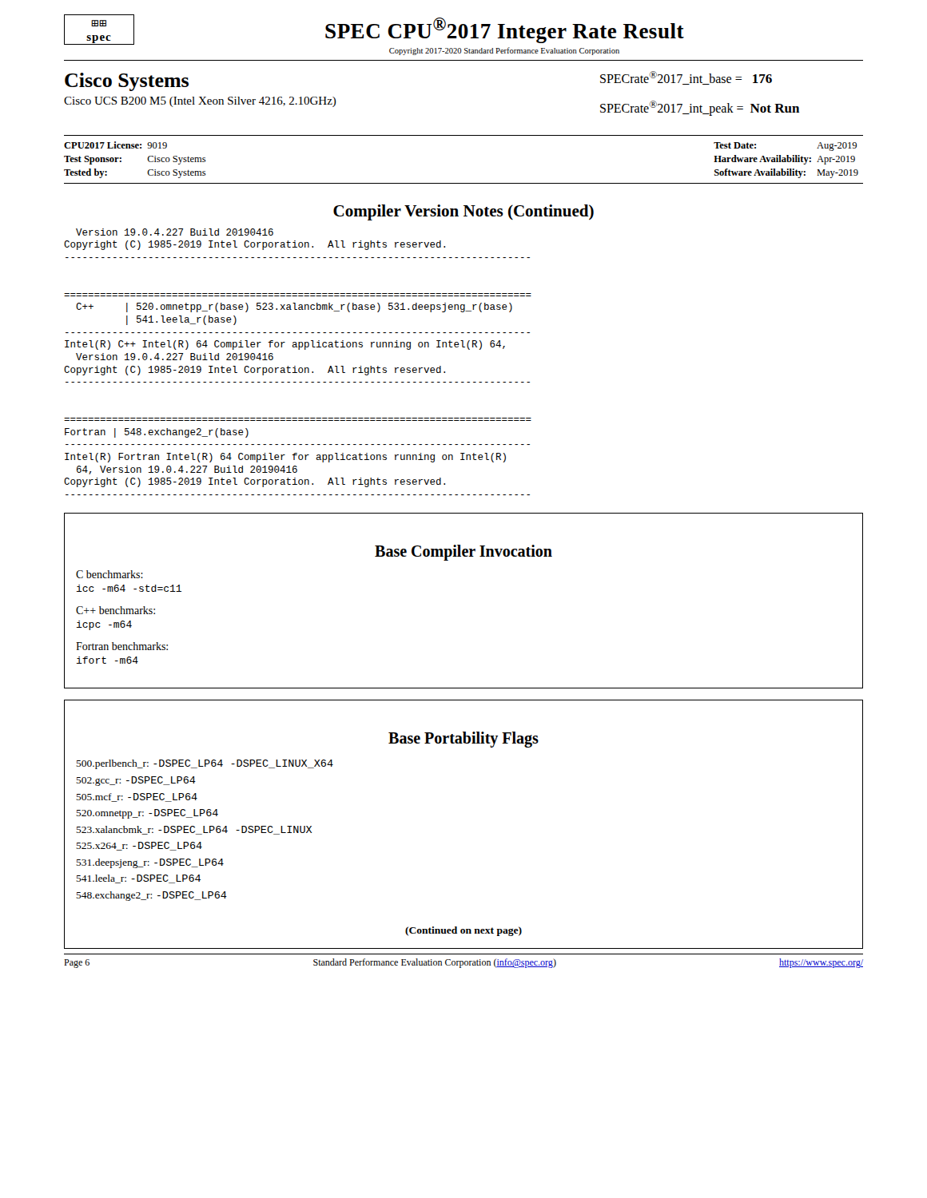⊞⊞
spec
SPEC CPU®2017 Integer Rate Result
Copyright 2017-2020 Standard Performance Evaluation Corporation
Cisco Systems
Cisco UCS B200 M5 (Intel Xeon Silver 4216, 2.10GHz)
SPECrate®2017_int_base = 176
SPECrate®2017_int_peak = Not Run
| CPU2017 License: | 9019 |
| Test Sponsor: | Cisco Systems |
| Tested by: | Cisco Systems |
| Test Date: | Aug-2019 |
| Hardware Availability: | Apr-2019 |
| Software Availability: | May-2019 |
Compiler Version Notes (Continued)
  Version 19.0.4.227 Build 20190416
Copyright (C) 1985-2019 Intel Corporation.  All rights reserved.
------------------------------------------------------------------------------


==============================================================================
  C++     | 520.omnetpp_r(base) 523.xalancbmk_r(base) 531.deepsjeng_r(base)
          | 541.leela_r(base)
------------------------------------------------------------------------------
Intel(R) C++ Intel(R) 64 Compiler for applications running on Intel(R) 64,
  Version 19.0.4.227 Build 20190416
Copyright (C) 1985-2019 Intel Corporation.  All rights reserved.
------------------------------------------------------------------------------


==============================================================================
Fortran | 548.exchange2_r(base)
------------------------------------------------------------------------------
Intel(R) Fortran Intel(R) 64 Compiler for applications running on Intel(R)
  64, Version 19.0.4.227 Build 20190416
Copyright (C) 1985-2019 Intel Corporation.  All rights reserved.
------------------------------------------------------------------------------
Base Compiler Invocation
C benchmarks:
icc -m64 -std=c11
C++ benchmarks:
icpc -m64
Fortran benchmarks:
ifort -m64
Base Portability Flags
500.perlbench_r: -DSPEC_LP64 -DSPEC_LINUX_X64
502.gcc_r: -DSPEC_LP64
505.mcf_r: -DSPEC_LP64
520.omnetpp_r: -DSPEC_LP64
523.xalancbmk_r: -DSPEC_LP64 -DSPEC_LINUX
525.x264_r: -DSPEC_LP64
531.deepsjeng_r: -DSPEC_LP64
541.leela_r: -DSPEC_LP64
548.exchange2_r: -DSPEC_LP64
(Continued on next page)
Page 6
Standard Performance Evaluation Corporation (info@spec.org)
https://www.spec.org/